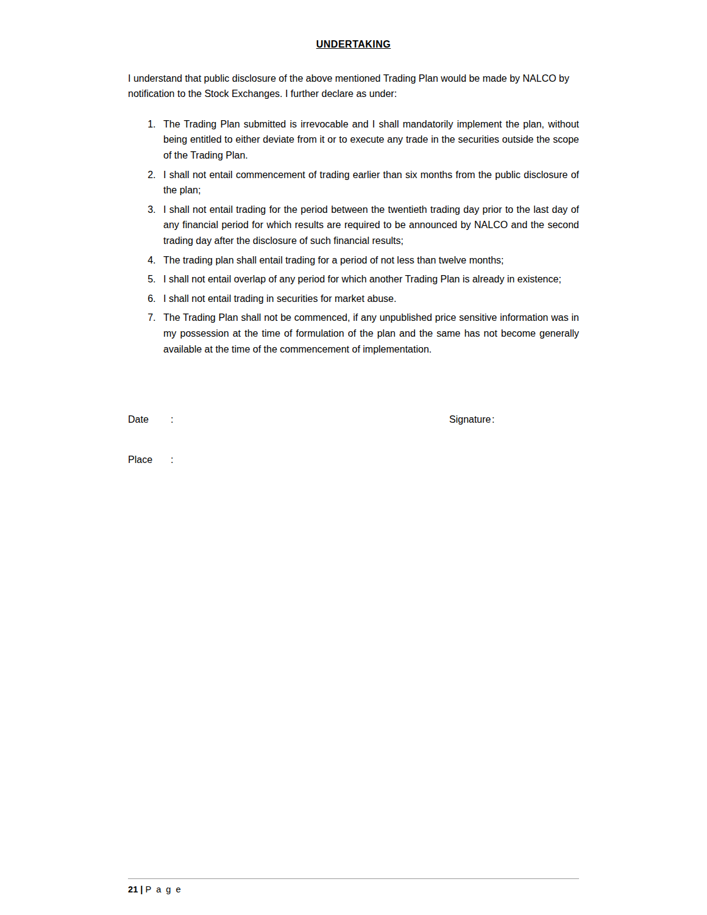UNDERTAKING
I understand that public disclosure of the above mentioned Trading Plan would be made by NALCO by notification to the Stock Exchanges. I further declare as under:
The Trading Plan submitted is irrevocable and I shall mandatorily implement the plan, without being entitled to either deviate from it or to execute any trade in the securities outside the scope of the Trading Plan.
I shall not entail commencement of trading earlier than six months from the public disclosure of the plan;
I shall not entail trading for the period between the twentieth trading day prior to the last day of any financial period for which results are required to be announced by NALCO and the second trading day after the disclosure of such financial results;
The trading plan shall entail trading for a period of not less than twelve months;
I shall not entail overlap of any period for which another Trading Plan is already in existence;
I shall not entail trading in securities for market abuse.
The Trading Plan shall not be commenced, if any unpublished price sensitive information was in my possession at the time of formulation of the plan and the same has not become generally available at the time of the commencement of implementation.
Date:
Place:
Signature:
21 | P a g e